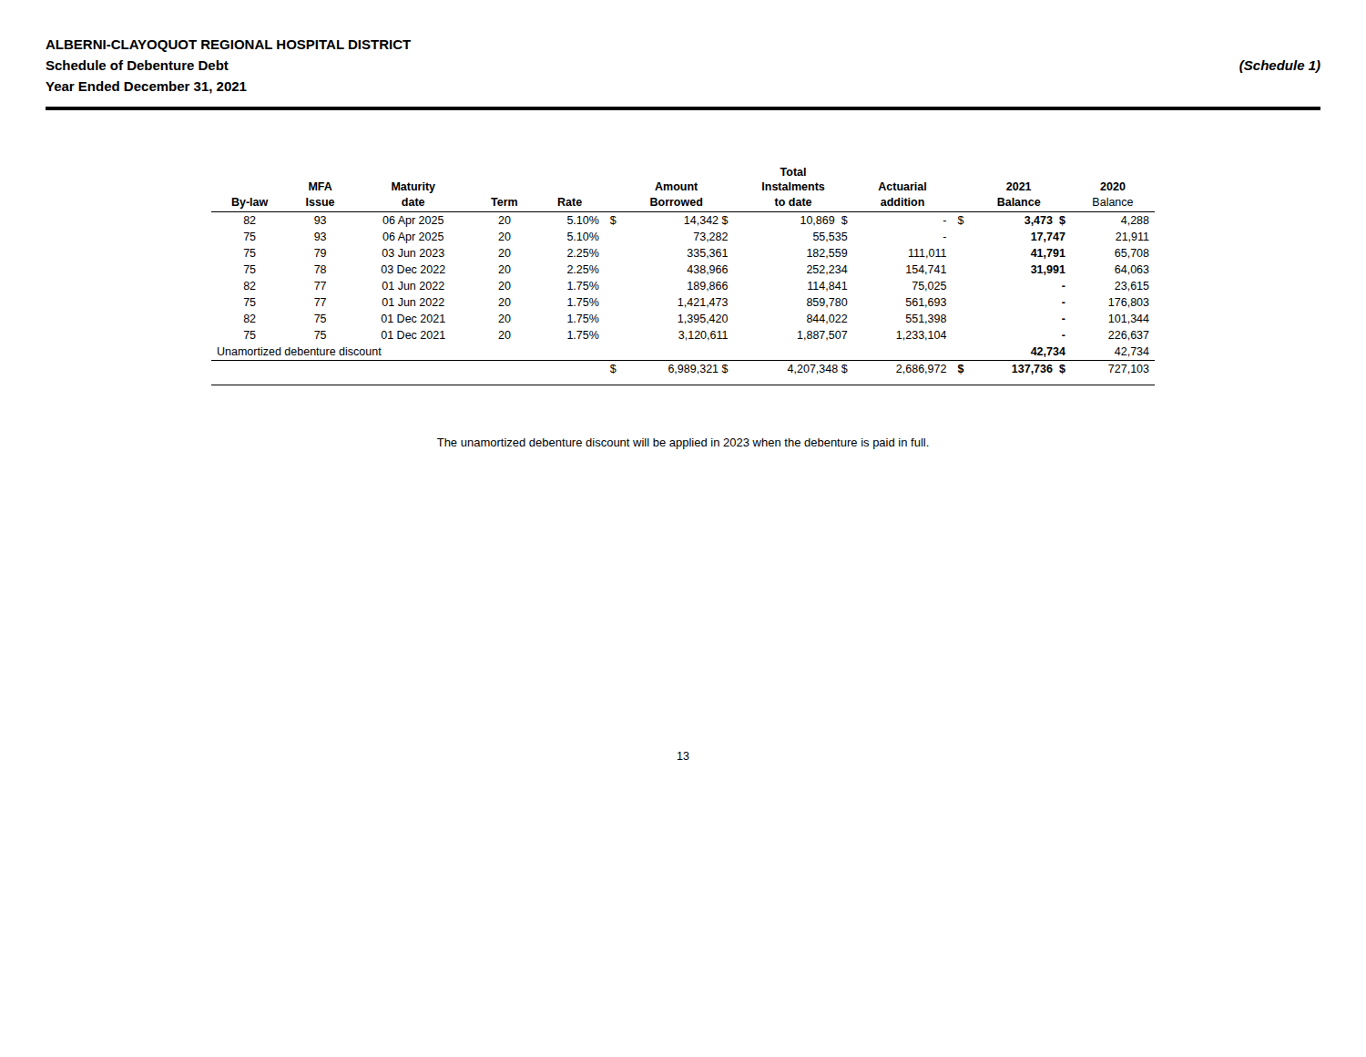ALBERNI-CLAYOQUOT REGIONAL HOSPITAL DISTRICT
Schedule of Debenture Debt (Schedule 1)
Year Ended December 31, 2021
| | | | | | | | Total | | | | |
| --- | --- | --- | --- | --- | --- | --- | --- | --- | --- | --- | --- |
| | MFA | Maturity | | | | Amount | Instalments | Actuarial | | 2021 | 2020 |
| By-law | Issue | date | Term | Rate | | Borrowed | to date | addition | | Balance | Balance |
| 82 | 93 | 06 Apr 2025 | 20 | 5.10% | $ | 14,342 $ | 10,869 $ | - | $ | 3,473 $ | 4,288 |
| 75 | 93 | 06 Apr 2025 | 20 | 5.10% | | 73,282 | 55,535 | - | | 17,747 | 21,911 |
| 75 | 79 | 03 Jun 2023 | 20 | 2.25% | | 335,361 | 182,559 | 111,011 | | 41,791 | 65,708 |
| 75 | 78 | 03 Dec 2022 | 20 | 2.25% | | 438,966 | 252,234 | 154,741 | | 31,991 | 64,063 |
| 82 | 77 | 01 Jun 2022 | 20 | 1.75% | | 189,866 | 114,841 | 75,025 | | - | 23,615 |
| 75 | 77 | 01 Jun 2022 | 20 | 1.75% | | 1,421,473 | 859,780 | 561,693 | | - | 176,803 |
| 82 | 75 | 01 Dec 2021 | 20 | 1.75% | | 1,395,420 | 844,022 | 551,398 | | - | 101,344 |
| 75 | 75 | 01 Dec 2021 | 20 | 1.75% | | 3,120,611 | 1,887,507 | 1,233,104 | | - | 226,637 |
| Unamortized debenture discount | | | | | | 42,734 | 42,734 |
| | $ | 6,989,321 $ | 4,207,348 $ | 2,686,972 | $ | 137,736 $ | 727,103 |
The unamortized debenture discount will be applied in 2023 when the debenture is paid in full.
13